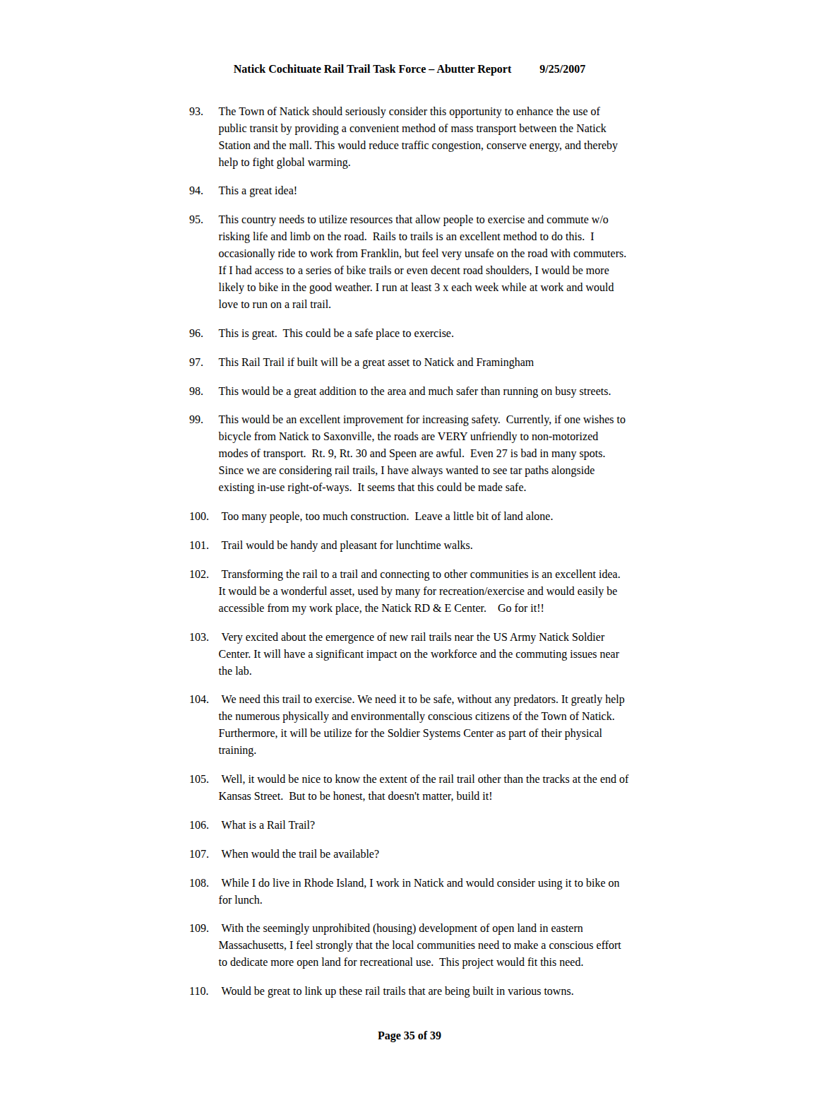Natick Cochituate Rail Trail Task Force – Abutter Report9/25/2007
93. The Town of Natick should seriously consider this opportunity to enhance the use of public transit by providing a convenient method of mass transport between the Natick Station and the mall. This would reduce traffic congestion, conserve energy, and thereby help to fight global warming.
94. This a great idea!
95. This country needs to utilize resources that allow people to exercise and commute w/o risking life and limb on the road. Rails to trails is an excellent method to do this. I occasionally ride to work from Franklin, but feel very unsafe on the road with commuters. If I had access to a series of bike trails or even decent road shoulders, I would be more likely to bike in the good weather. I run at least 3 x each week while at work and would love to run on a rail trail.
96. This is great. This could be a safe place to exercise.
97. This Rail Trail if built will be a great asset to Natick and Framingham
98. This would be a great addition to the area and much safer than running on busy streets.
99. This would be an excellent improvement for increasing safety. Currently, if one wishes to bicycle from Natick to Saxonville, the roads are VERY unfriendly to non-motorized modes of transport. Rt. 9, Rt. 30 and Speen are awful. Even 27 is bad in many spots. Since we are considering rail trails, I have always wanted to see tar paths alongside existing in-use right-of-ways. It seems that this could be made safe.
100. Too many people, too much construction. Leave a little bit of land alone.
101. Trail would be handy and pleasant for lunchtime walks.
102. Transforming the rail to a trail and connecting to other communities is an excellent idea. It would be a wonderful asset, used by many for recreation/exercise and would easily be accessible from my work place, the Natick RD & E Center. Go for it!!
103. Very excited about the emergence of new rail trails near the US Army Natick Soldier Center. It will have a significant impact on the workforce and the commuting issues near the lab.
104. We need this trail to exercise. We need it to be safe, without any predators. It greatly help the numerous physically and environmentally conscious citizens of the Town of Natick. Furthermore, it will be utilize for the Soldier Systems Center as part of their physical training.
105. Well, it would be nice to know the extent of the rail trail other than the tracks at the end of Kansas Street. But to be honest, that doesn't matter, build it!
106. What is a Rail Trail?
107. When would the trail be available?
108. While I do live in Rhode Island, I work in Natick and would consider using it to bike on for lunch.
109. With the seemingly unprohibited (housing) development of open land in eastern Massachusetts, I feel strongly that the local communities need to make a conscious effort to dedicate more open land for recreational use. This project would fit this need.
110. Would be great to link up these rail trails that are being built in various towns.
Page 35 of 39